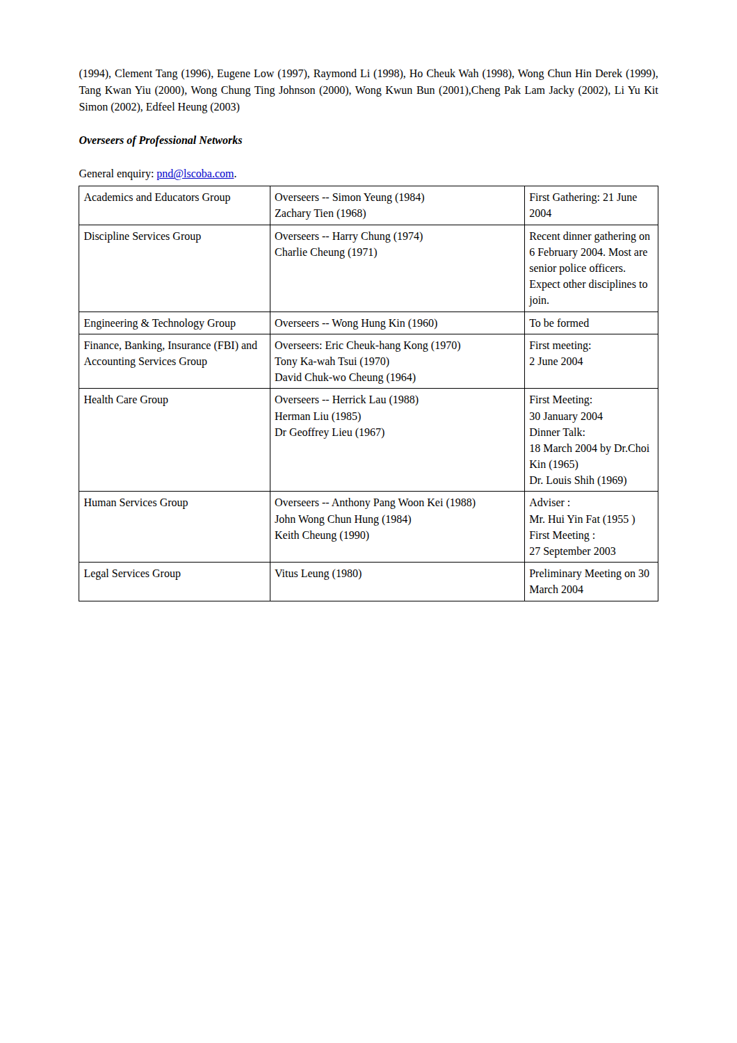(1994), Clement Tang (1996), Eugene Low (1997), Raymond Li (1998), Ho Cheuk Wah (1998), Wong Chun Hin Derek (1999), Tang Kwan Yiu (2000), Wong Chung Ting Johnson (2000), Wong Kwun Bun (2001),Cheng Pak Lam Jacky (2002), Li Yu Kit Simon (2002), Edfeel Heung (2003)
Overseers of Professional Networks
General enquiry: pnd@lscoba.com.
| Academics and Educators Group | Overseers -- Simon Yeung (1984) Zachary Tien (1968) | First Gathering: 21 June 2004 |
| Discipline Services Group | Overseers -- Harry Chung (1974) Charlie Cheung (1971) | Recent dinner gathering on 6 February 2004. Most are senior police officers. Expect other disciplines to join. |
| Engineering & Technology Group | Overseers -- Wong Hung Kin (1960) | To be formed |
| Finance, Banking, Insurance (FBI) and Accounting Services Group | Overseers: Eric Cheuk-hang Kong (1970) Tony Ka-wah Tsui (1970) David Chuk-wo Cheung (1964) | First meeting: 2 June 2004 |
| Health Care Group | Overseers -- Herrick Lau (1988) Herman Liu (1985) Dr Geoffrey Lieu (1967) | First Meeting: 30 January 2004 Dinner Talk: 18 March 2004 by Dr.Choi Kin (1965) Dr. Louis Shih (1969) |
| Human Services Group | Overseers -- Anthony Pang Woon Kei (1988) John Wong Chun Hung (1984) Keith Cheung (1990) | Adviser : Mr. Hui Yin Fat (1955 ) First Meeting : 27 September 2003 |
| Legal Services Group | Vitus Leung (1980) | Preliminary Meeting on 30 March 2004 |